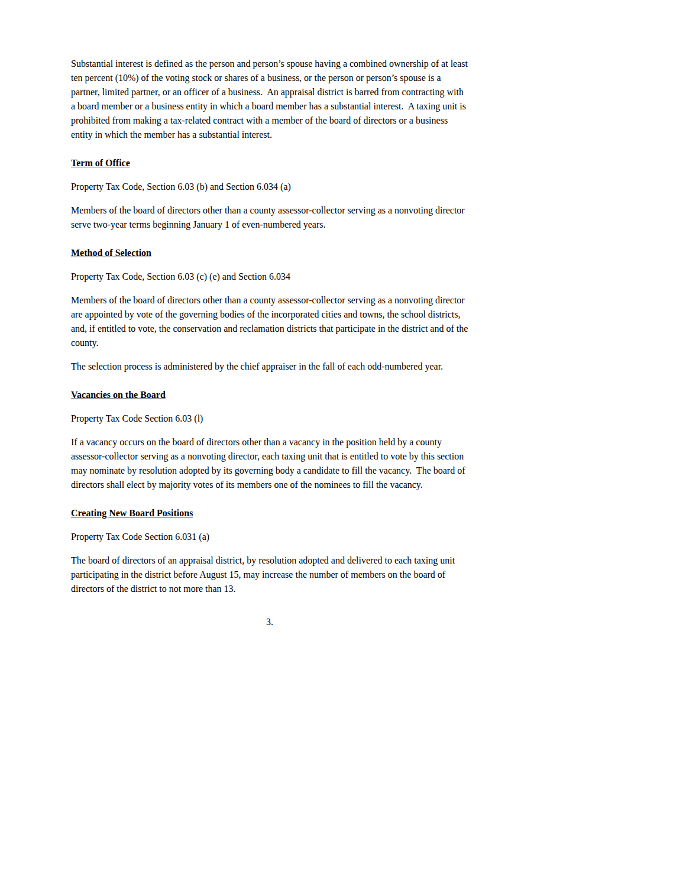Substantial interest is defined as the person and person’s spouse having a combined ownership of at least ten percent (10%) of the voting stock or shares of a business, or the person or person’s spouse is a partner, limited partner, or an officer of a business. An appraisal district is barred from contracting with a board member or a business entity in which a board member has a substantial interest. A taxing unit is prohibited from making a tax-related contract with a member of the board of directors or a business entity in which the member has a substantial interest.
Term of Office
Property Tax Code, Section 6.03 (b) and Section 6.034 (a)
Members of the board of directors other than a county assessor-collector serving as a nonvoting director serve two-year terms beginning January 1 of even-numbered years.
Method of Selection
Property Tax Code, Section 6.03 (c) (e) and Section 6.034
Members of the board of directors other than a county assessor-collector serving as a nonvoting director are appointed by vote of the governing bodies of the incorporated cities and towns, the school districts, and, if entitled to vote, the conservation and reclamation districts that participate in the district and of the county.
The selection process is administered by the chief appraiser in the fall of each odd-numbered year.
Vacancies on the Board
Property Tax Code Section 6.03 (l)
If a vacancy occurs on the board of directors other than a vacancy in the position held by a county assessor-collector serving as a nonvoting director, each taxing unit that is entitled to vote by this section may nominate by resolution adopted by its governing body a candidate to fill the vacancy. The board of directors shall elect by majority votes of its members one of the nominees to fill the vacancy.
Creating New Board Positions
Property Tax Code Section 6.031 (a)
The board of directors of an appraisal district, by resolution adopted and delivered to each taxing unit participating in the district before August 15, may increase the number of members on the board of directors of the district to not more than 13.
3.